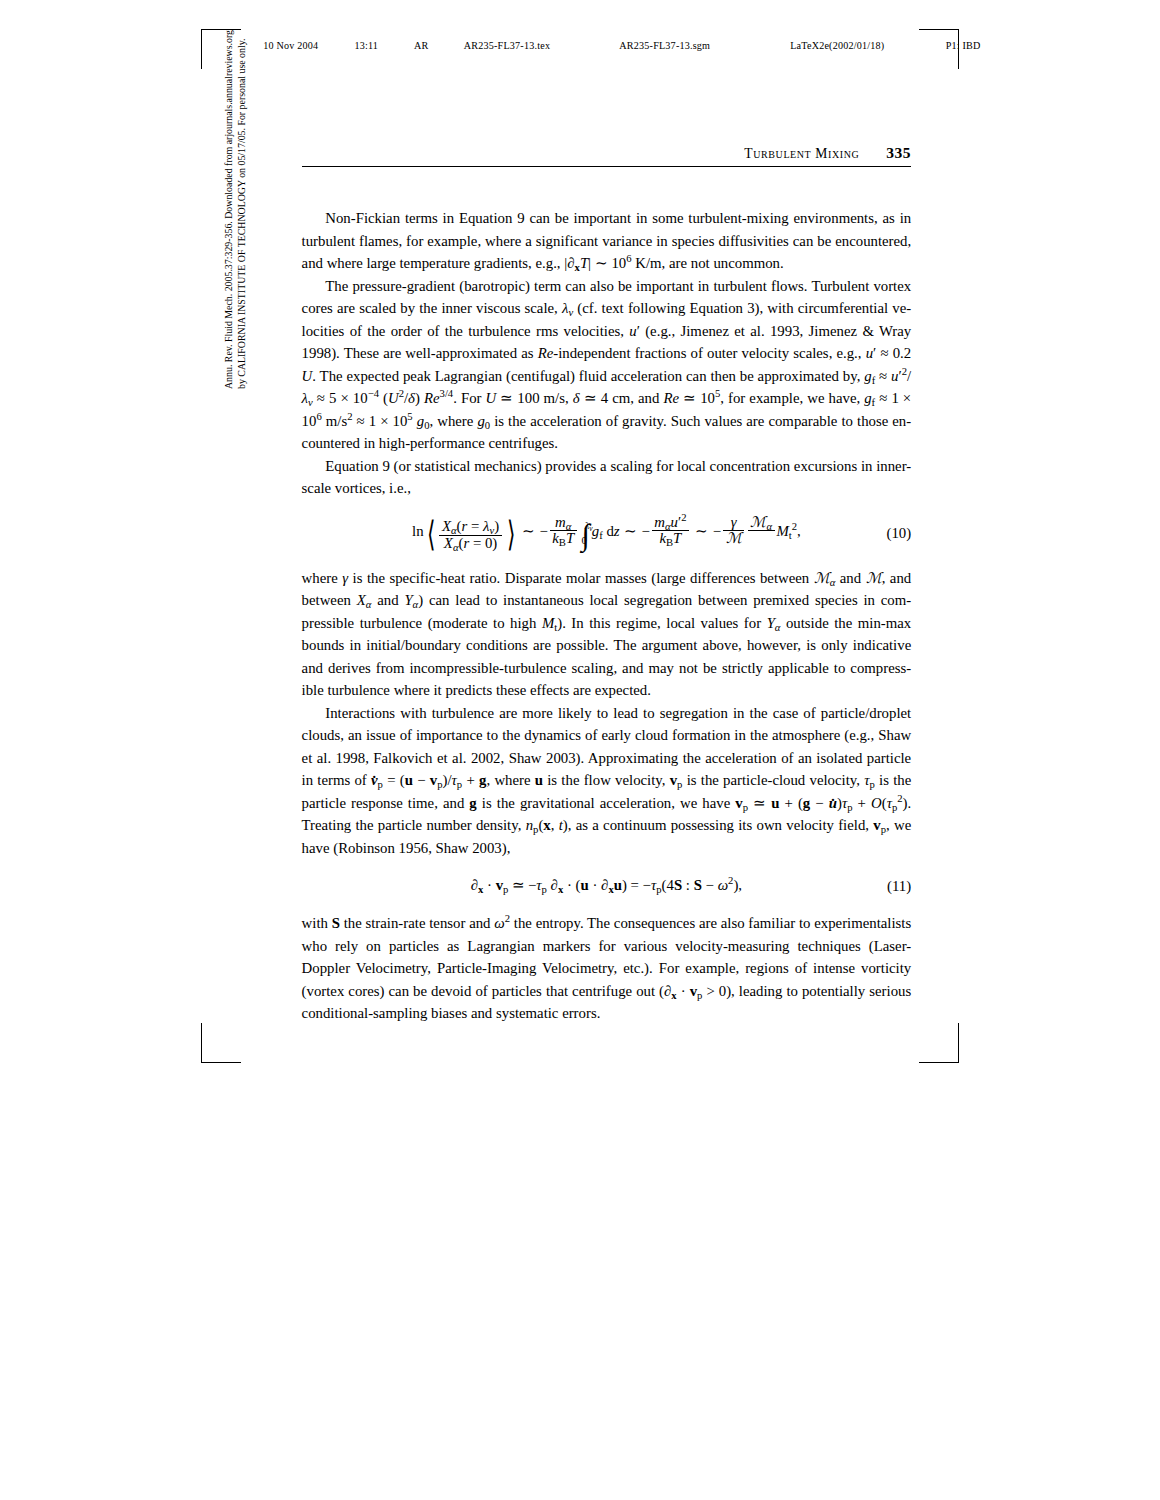10 Nov 200413:11 AR AR235-FL37-13.tex AR235-FL37-13.sgm LaTeX2e(2002/01/18) P1: IBD
Annu. Rev. Fluid Mech. 2005.37:329-356. Downloaded from arjournals.annualreviews.org by CALIFORNIA INSTITUTE OF TECHNOLOGY on 05/17/05. For personal use only.
Turbulent Mixing335
Non-Fickian terms in Equation 9 can be important in some turbulent-mixing environments, as in turbulent flames, for example, where a significant variance in species diffusivities can be encountered, and where large temperature gradients, e.g., |∂xT| ∼ 106 K/m, are not uncommon.
The pressure-gradient (barotropic) term can also be important in turbulent flows. Turbulent vortex cores are scaled by the inner viscous scale, λν (cf. text following Equation 3), with circumferential velocities of the order of the turbulence rms velocities, u′ (e.g., Jimenez et al. 1993, Jimenez & Wray 1998). These are well-approximated as Re-independent fractions of outer velocity scales, e.g., u′ ≈ 0.2 U. The expected peak Lagrangian (centifugal) fluid acceleration can then be approximated by, gf ≈ u′2/λν ≈ 5 × 10−4 (U2/δ) Re3/4. For U ≃ 100 m/s, δ ≃ 4 cm, and Re ≃ 105, for example, we have, gf ≈ 1 × 106 m/s2 ≈ 1 × 105 g0, where g0 is the acceleration of gravity. Such values are comparable to those encountered in high-performance centrifuges.
Equation 9 (or statistical mechanics) provides a scaling for local concentration excursions in inner-scale vortices, i.e.,
ln⟨Xα(r = λν) Xα(r = 0)⟩∼−mα kBT∫λν 0 gf dz∼−mα u′2 kBT∼−γℳ ℳα Mt2, (10)
where γ is the specific-heat ratio. Disparate molar masses (large differences between ℳα and ℳ, and between Xα and Yα) can lead to instantaneous local segregation between premixed species in compressible turbulence (moderate to high Mt). In this regime, local values for Yα outside the min-max bounds in initial/boundary conditions are possible. The argument above, however, is only indicative and derives from incompressible-turbulence scaling, and may not be strictly applicable to compressible turbulence where it predicts these effects are expected.
Interactions with turbulence are more likely to lead to segregation in the case of particle/droplet clouds, an issue of importance to the dynamics of early cloud formation in the atmosphere (e.g., Shaw et al. 1998, Falkovich et al. 2002, Shaw 2003). Approximating the acceleration of an isolated particle in terms of v̇p = (u − vp)/τp + g, where u is the flow velocity, vp is the particle-cloud velocity, τp is the particle response time, and g is the gravitational acceleration, we have vp ≃ u + (g − u̇)τp + O(τp2). Treating the particle number density, np(x, t), as a continuum possessing its own velocity field, vp, we have (Robinson 1956, Shaw 2003),
∂x · vp≃−τp ∂x · (u · ∂xu) = −τp(4S : S − ω2), (11)
with S the strain-rate tensor and ω2 the entropy. The consequences are also familiar to experimentalists who rely on particles as Lagrangian markers for various velocity-measuring techniques (Laser-Doppler Velocimetry, Particle-Imaging Velocimetry, etc.). For example, regions of intense vorticity (vortex cores) can be devoid of particles that centrifuge out (∂x · vp > 0), leading to potentially serious conditional-sampling biases and systematic errors.